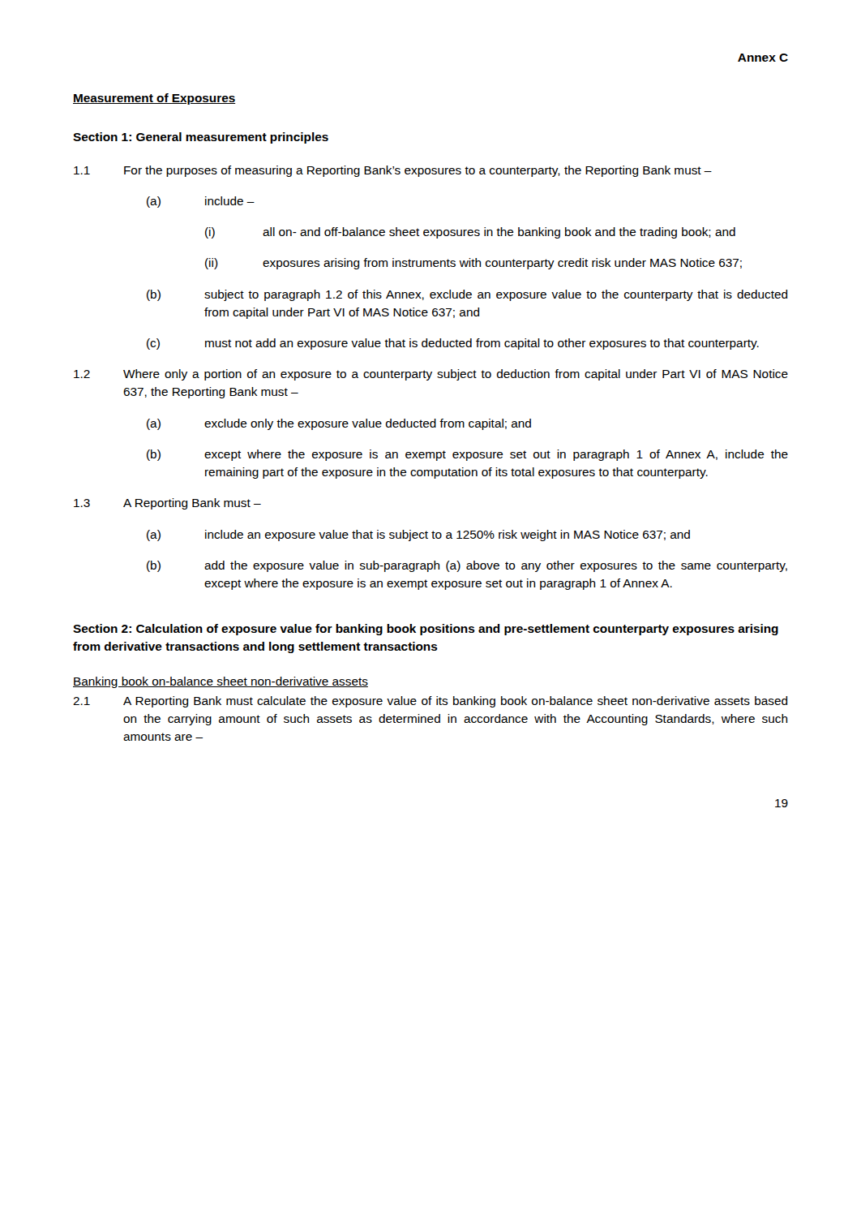Annex C
Measurement of Exposures
Section 1: General measurement principles
1.1
For the purposes of measuring a Reporting Bank’s exposures to a counterparty, the Reporting Bank must –
(a)
include –
(i)
all on- and off-balance sheet exposures in the banking book and the trading book; and
(ii)
exposures arising from instruments with counterparty credit risk under MAS Notice 637;
(b)
subject to paragraph 1.2 of this Annex, exclude an exposure value to the counterparty that is deducted from capital under Part VI of MAS Notice 637; and
(c)
must not add an exposure value that is deducted from capital to other exposures to that counterparty.
1.2
Where only a portion of an exposure to a counterparty subject to deduction from capital under Part VI of MAS Notice 637, the Reporting Bank must –
(a)
exclude only the exposure value deducted from capital; and
(b)
except where the exposure is an exempt exposure set out in paragraph 1 of Annex A, include the remaining part of the exposure in the computation of its total exposures to that counterparty.
1.3
A Reporting Bank must –
(a)
include an exposure value that is subject to a 1250% risk weight in MAS Notice 637; and
(b)
add the exposure value in sub-paragraph (a) above to any other exposures to the same counterparty, except where the exposure is an exempt exposure set out in paragraph 1 of Annex A.
Section 2: Calculation of exposure value for banking book positions and pre-settlement counterparty exposures arising from derivative transactions and long settlement transactions
Banking book on-balance sheet non-derivative assets
2.1
A Reporting Bank must calculate the exposure value of its banking book on-balance sheet non-derivative assets based on the carrying amount of such assets as determined in accordance with the Accounting Standards, where such amounts are –
19